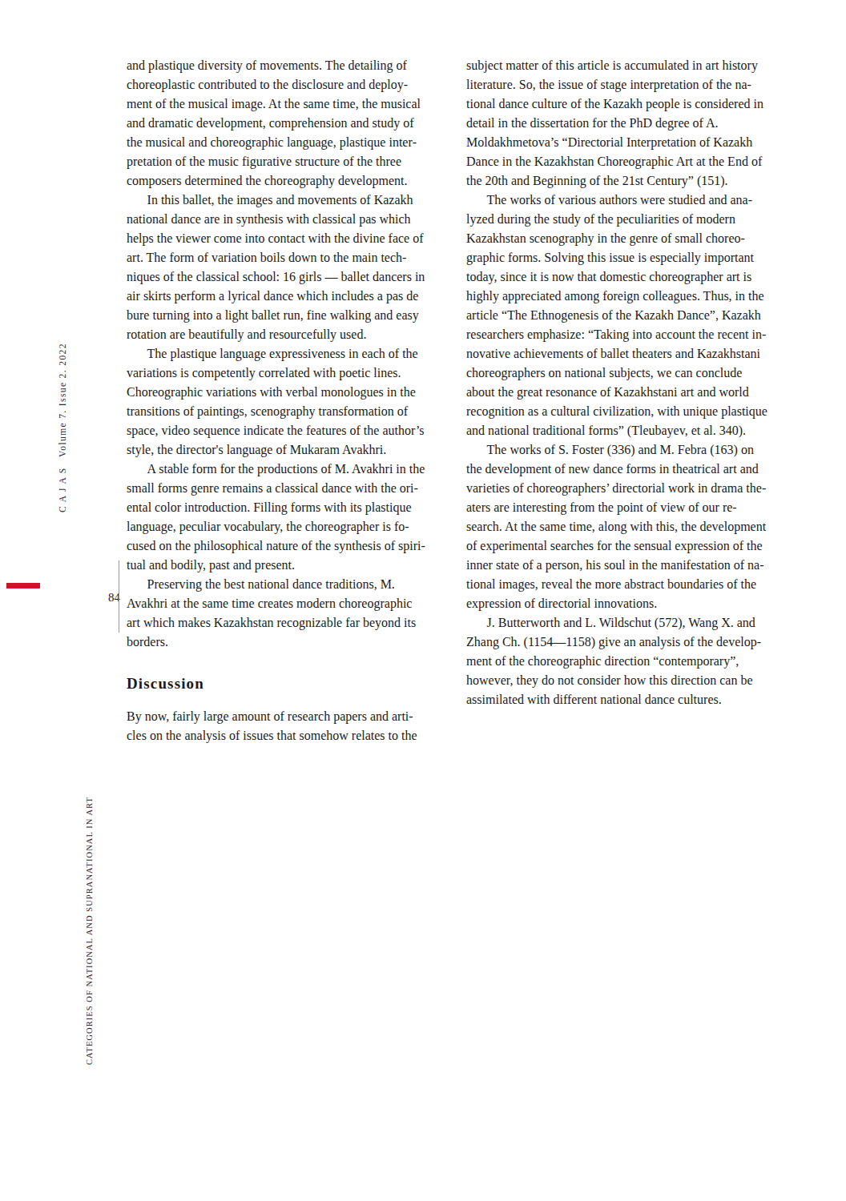C A J A S Volume 7. Issue 2. 2022
Categories of national and supranational in art
84
and plastique diversity of movements. The detailing of choreoplastic contributed to the disclosure and deployment of the musical image. At the same time, the musical and dramatic development, comprehension and study of the musical and choreographic language, plastique interpretation of the music figurative structure of the three composers determined the choreography development.
In this ballet, the images and movements of Kazakh national dance are in synthesis with classical pas which helps the viewer come into contact with the divine face of art. The form of variation boils down to the main techniques of the classical school: 16 girls — ballet dancers in air skirts perform a lyrical dance which includes a pas de bure turning into a light ballet run, fine walking and easy rotation are beautifully and resourcefully used.
The plastique language expressiveness in each of the variations is competently correlated with poetic lines. Choreographic variations with verbal monologues in the transitions of paintings, scenography transformation of space, video sequence indicate the features of the author’s style, the director's language of Mukaram Avakhri.
A stable form for the productions of M. Avakhri in the small forms genre remains a classical dance with the oriental color introduction. Filling forms with its plastique language, peculiar vocabulary, the choreographer is focused on the philosophical nature of the synthesis of spiritual and bodily, past and present.
Preserving the best national dance traditions, M. Avakhri at the same time creates modern choreographic art which makes Kazakhstan recognizable far beyond its borders.
Discussion
By now, fairly large amount of research papers and articles on the analysis of issues that somehow relates to the subject matter of this article is accumulated in art history literature. So, the issue of stage interpretation of the national dance culture of the Kazakh people is considered in detail in the dissertation for the PhD degree of A. Moldakhmetova’s “Directorial Interpretation of Kazakh Dance in the Kazakhstan Choreographic Art at the End of the 20th and Beginning of the 21st Century” (151).
The works of various authors were studied and analyzed during the study of the peculiarities of modern Kazakhstan scenography in the genre of small choreographic forms. Solving this issue is especially important today, since it is now that domestic choreographer art is highly appreciated among foreign colleagues. Thus, in the article “The Ethnogenesis of the Kazakh Dance”, Kazakh researchers emphasize: “Taking into account the recent innovative achievements of ballet theaters and Kazakhstani choreographers on national subjects, we can conclude about the great resonance of Kazakhstani art and world recognition as a cultural civilization, with unique plastique and national traditional forms” (Tleubayev, et al. 340).
The works of S. Foster (336) and M. Febra (163) on the development of new dance forms in theatrical art and varieties of choreographers’ directorial work in drama theaters are interesting from the point of view of our research. At the same time, along with this, the development of experimental searches for the sensual expression of the inner state of a person, his soul in the manifestation of national images, reveal the more abstract boundaries of the expression of directorial innovations.
J. Butterworth and L. Wildschut (572), Wang X. and Zhang Ch. (1154—1158) give an analysis of the development of the choreographic direction “contemporary”, however, they do not consider how this direction can be assimilated with different national dance cultures.